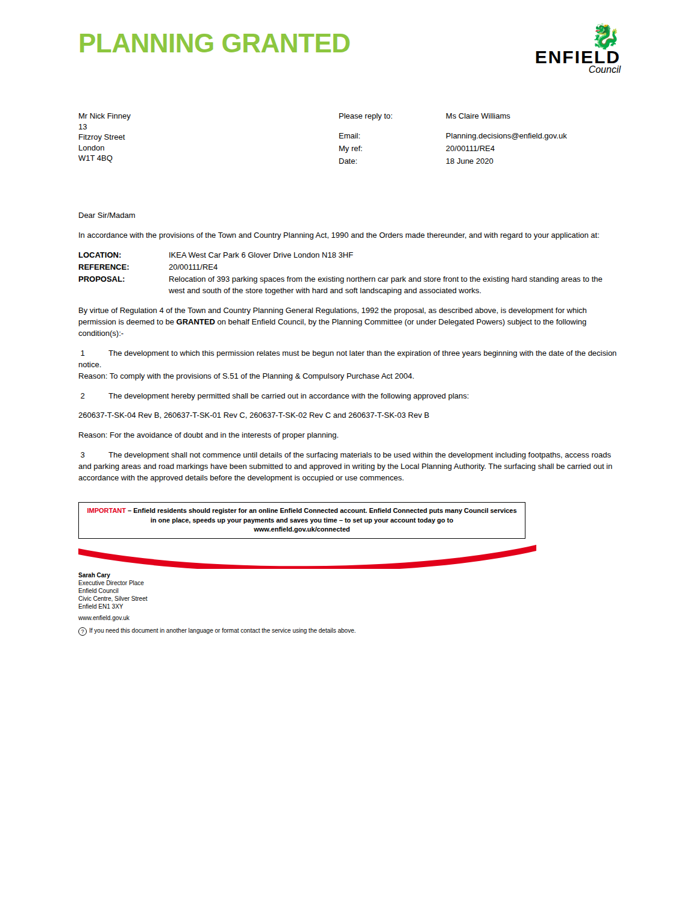PLANNING GRANTED
🐉
ENFIELD
Council
Mr Nick Finney
13
Fitzroy Street
London
W1T 4BQ
| Please reply to: | Ms Claire Williams |
| Email: | Planning.decisions@enfield.gov.uk |
| My ref: | 20/00111/RE4 |
| Date: | 18 June 2020 |
Dear Sir/Madam
In accordance with the provisions of the Town and Country Planning Act, 1990 and the Orders made thereunder, and with regard to your application at:
| LOCATION: | IKEA West Car Park 6 Glover Drive London N18 3HF |
| REFERENCE: | 20/00111/RE4 |
| PROPOSAL: | Relocation of 393 parking spaces from the existing northern car park and store front to the existing hard standing areas to the west and south of the store together with hard and soft landscaping and associated works. |
By virtue of Regulation 4 of the Town and Country Planning General Regulations, 1992 the proposal, as described above, is development for which permission is deemed to be GRANTED on behalf Enfield Council, by the Planning Committee (or under Delegated Powers) subject to the following condition(s):-
1 The development to which this permission relates must be begun not later than the expiration of three years beginning with the date of the decision notice.
Reason: To comply with the provisions of S.51 of the Planning & Compulsory Purchase Act 2004.
2 The development hereby permitted shall be carried out in accordance with the following approved plans:
260637-T-SK-04 Rev B, 260637-T-SK-01 Rev C, 260637-T-SK-02 Rev C and 260637-T-SK-03 Rev B
Reason: For the avoidance of doubt and in the interests of proper planning.
3 The development shall not commence until details of the surfacing materials to be used within the development including footpaths, access roads and parking areas and road markings have been submitted to and approved in writing by the Local Planning Authority. The surfacing shall be carried out in accordance with the approved details before the development is occupied or use commences.
IMPORTANT – Enfield residents should register for an online Enfield Connected account. Enfield Connected puts many Council services in one place, speeds up your payments and saves you time – to set up your account today go to
www.enfield.gov.uk/connected
Sarah Cary
Executive Director Place
Enfield Council
Civic Centre, Silver Street
Enfield EN1 3XY
www.enfield.gov.uk
?If you need this document in another language or format contact the service using the details above.